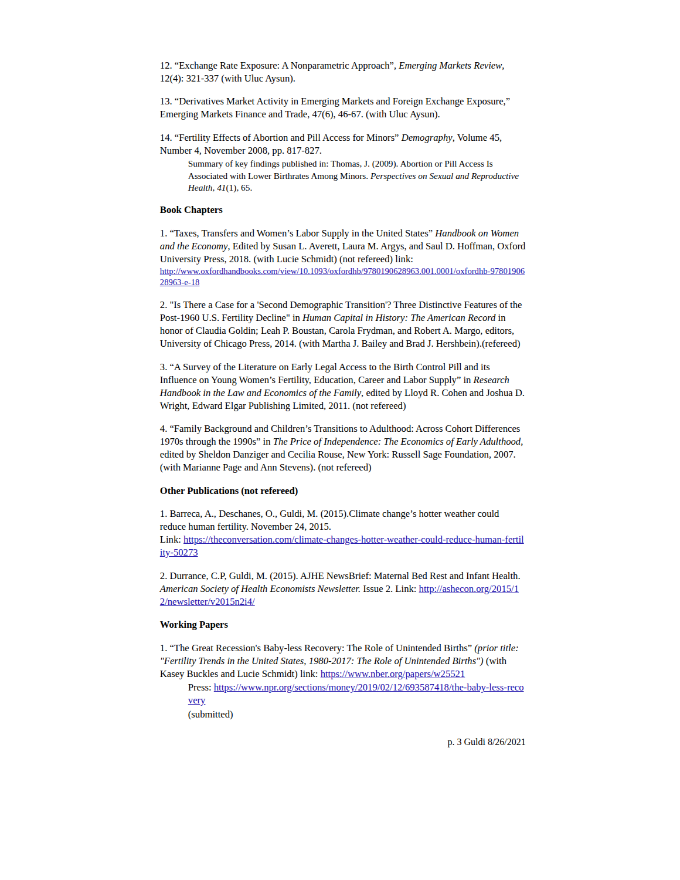12. “Exchange Rate Exposure: A Nonparametric Approach”, Emerging Markets Review, 12(4): 321-337 (with Uluc Aysun).
13. “Derivatives Market Activity in Emerging Markets and Foreign Exchange Exposure,” Emerging Markets Finance and Trade, 47(6), 46-67. (with Uluc Aysun).
14. “Fertility Effects of Abortion and Pill Access for Minors” Demography, Volume 45, Number 4, November 2008, pp. 817-827.
Summary of key findings published in: Thomas, J. (2009). Abortion or Pill Access Is Associated with Lower Birthrates Among Minors. Perspectives on Sexual and Reproductive Health, 41(1), 65.
Book Chapters
1. “Taxes, Transfers and Women’s Labor Supply in the United States” Handbook on Women and the Economy, Edited by Susan L. Averett, Laura M. Argys, and Saul D. Hoffman, Oxford University Press, 2018. (with Lucie Schmidt) (not refereed) link:
http://www.oxfordhandbooks.com/view/10.1093/oxfordhb/9780190628963.001.0001/oxfordhb-9780190628963-e-18
2. "Is There a Case for a 'Second Demographic Transition'? Three Distinctive Features of the Post-1960 U.S. Fertility Decline" in Human Capital in History: The American Record in honor of Claudia Goldin; Leah P. Boustan, Carola Frydman, and Robert A. Margo, editors, University of Chicago Press, 2014. (with Martha J. Bailey and Brad J. Hershbein).(refereed)
3. “A Survey of the Literature on Early Legal Access to the Birth Control Pill and its Influence on Young Women’s Fertility, Education, Career and Labor Supply” in Research Handbook in the Law and Economics of the Family, edited by Lloyd R. Cohen and Joshua D. Wright, Edward Elgar Publishing Limited, 2011. (not refereed)
4. “Family Background and Children’s Transitions to Adulthood: Across Cohort Differences 1970s through the 1990s” in The Price of Independence: The Economics of Early Adulthood, edited by Sheldon Danziger and Cecilia Rouse, New York: Russell Sage Foundation, 2007. (with Marianne Page and Ann Stevens). (not refereed)
Other Publications (not refereed)
1. Barreca, A., Deschanes, O., Guldi, M. (2015).Climate change’s hotter weather could reduce human fertility. November 24, 2015.
Link: https://theconversation.com/climate-changes-hotter-weather-could-reduce-human-fertility-50273
2. Durrance, C.P, Guldi, M. (2015). AJHE NewsBrief: Maternal Bed Rest and Infant Health. American Society of Health Economists Newsletter. Issue 2. Link: http://ashecon.org/2015/12/newsletter/v2015n2i4/
Working Papers
1. “The Great Recession's Baby-less Recovery: The Role of Unintended Births” (prior title: "Fertility Trends in the United States, 1980-2017: The Role of Unintended Births") (with Kasey Buckles and Lucie Schmidt) link: https://www.nber.org/papers/w25521
Press: https://www.npr.org/sections/money/2019/02/12/693587418/the-baby-less-recovery
(submitted)
p. 3 Guldi 8/26/2021